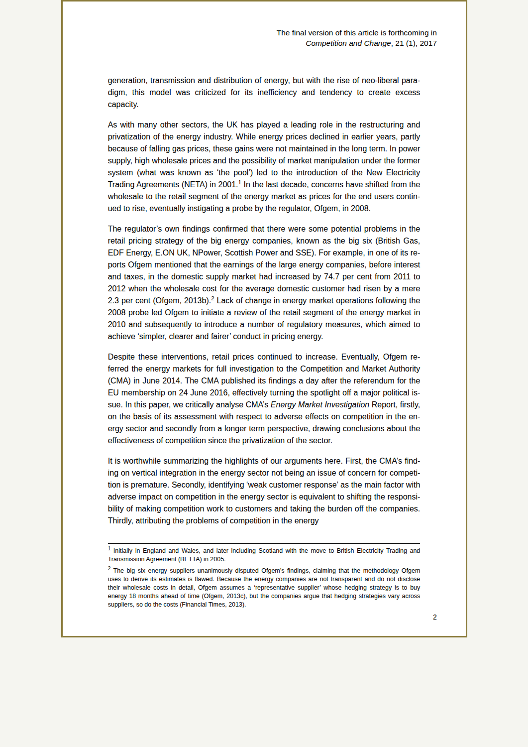The final version of this article is forthcoming in
Competition and Change, 21 (1), 2017
generation, transmission and distribution of energy, but with the rise of neo-liberal paradigm, this model was criticized for its inefficiency and tendency to create excess capacity.
As with many other sectors, the UK has played a leading role in the restructuring and privatization of the energy industry. While energy prices declined in earlier years, partly because of falling gas prices, these gains were not maintained in the long term. In power supply, high wholesale prices and the possibility of market manipulation under the former system (what was known as ‘the pool’) led to the introduction of the New Electricity Trading Agreements (NETA) in 2001.1 In the last decade, concerns have shifted from the wholesale to the retail segment of the energy market as prices for the end users continued to rise, eventually instigating a probe by the regulator, Ofgem, in 2008.
The regulator’s own findings confirmed that there were some potential problems in the retail pricing strategy of the big energy companies, known as the big six (British Gas, EDF Energy, E.ON UK, NPower, Scottish Power and SSE). For example, in one of its reports Ofgem mentioned that the earnings of the large energy companies, before interest and taxes, in the domestic supply market had increased by 74.7 per cent from 2011 to 2012 when the wholesale cost for the average domestic customer had risen by a mere 2.3 per cent (Ofgem, 2013b).2 Lack of change in energy market operations following the 2008 probe led Ofgem to initiate a review of the retail segment of the energy market in 2010 and subsequently to introduce a number of regulatory measures, which aimed to achieve ‘simpler, clearer and fairer’ conduct in pricing energy.
Despite these interventions, retail prices continued to increase. Eventually, Ofgem referred the energy markets for full investigation to the Competition and Market Authority (CMA) in June 2014. The CMA published its findings a day after the referendum for the EU membership on 24 June 2016, effectively turning the spotlight off a major political issue. In this paper, we critically analyse CMA’s Energy Market Investigation Report, firstly, on the basis of its assessment with respect to adverse effects on competition in the energy sector and secondly from a longer term perspective, drawing conclusions about the effectiveness of competition since the privatization of the sector.
It is worthwhile summarizing the highlights of our arguments here. First, the CMA’s finding on vertical integration in the energy sector not being an issue of concern for competition is premature. Secondly, identifying ‘weak customer response’ as the main factor with adverse impact on competition in the energy sector is equivalent to shifting the responsibility of making competition work to customers and taking the burden off the companies. Thirdly, attributing the problems of competition in the energy
1 Initially in England and Wales, and later including Scotland with the move to British Electricity Trading and Transmission Agreement (BETTA) in 2005.
2 The big six energy suppliers unanimously disputed Ofgem’s findings, claiming that the methodology Ofgem uses to derive its estimates is flawed. Because the energy companies are not transparent and do not disclose their wholesale costs in detail, Ofgem assumes a ‘representative supplier’ whose hedging strategy is to buy energy 18 months ahead of time (Ofgem, 2013c), but the companies argue that hedging strategies vary across suppliers, so do the costs (Financial Times, 2013).
2